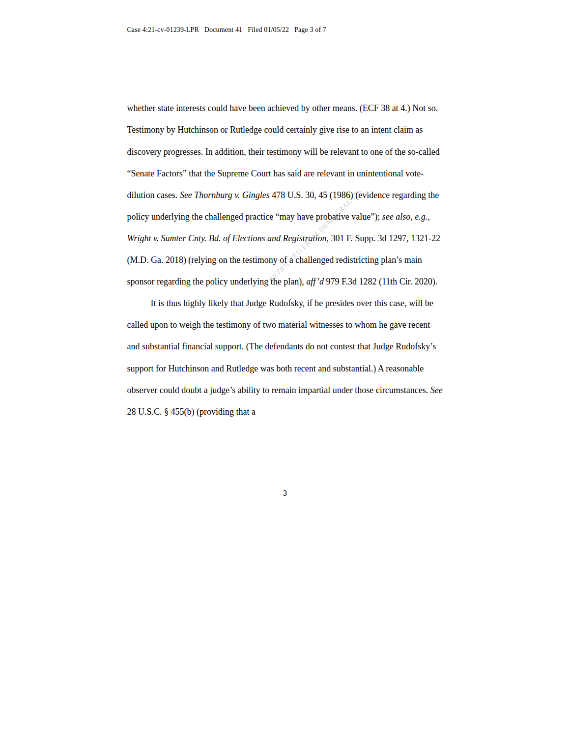Case 4:21-cv-01239-LPR Document 41 Filed 01/05/22 Page 3 of 7
RETRIEVED FROM DEMOCRACYDOCKET.COM
whether state interests could have been achieved by other means. (ECF 38 at 4.) Not so. Testimony by Hutchinson or Rutledge could certainly give rise to an intent claim as discovery progresses. In addition, their testimony will be relevant to one of the so-called “Senate Factors” that the Supreme Court has said are relevant in unintentional vote-dilution cases. See Thornburg v. Gingles 478 U.S. 30, 45 (1986) (evidence regarding the policy underlying the challenged practice “may have probative value”); see also, e.g., Wright v. Sumter Cnty. Bd. of Elections and Registration, 301 F. Supp. 3d 1297, 1321-22 (M.D. Ga. 2018) (relying on the testimony of a challenged redistricting plan’s main sponsor regarding the policy underlying the plan), aff’d 979 F.3d 1282 (11th Cir. 2020).
It is thus highly likely that Judge Rudofsky, if he presides over this case, will be called upon to weigh the testimony of two material witnesses to whom he gave recent and substantial financial support. (The defendants do not contest that Judge Rudofsky’s support for Hutchinson and Rutledge was both recent and substantial.) A reasonable observer could doubt a judge’s ability to remain impartial under those circumstances. See 28 U.S.C. § 455(b) (providing that a
3